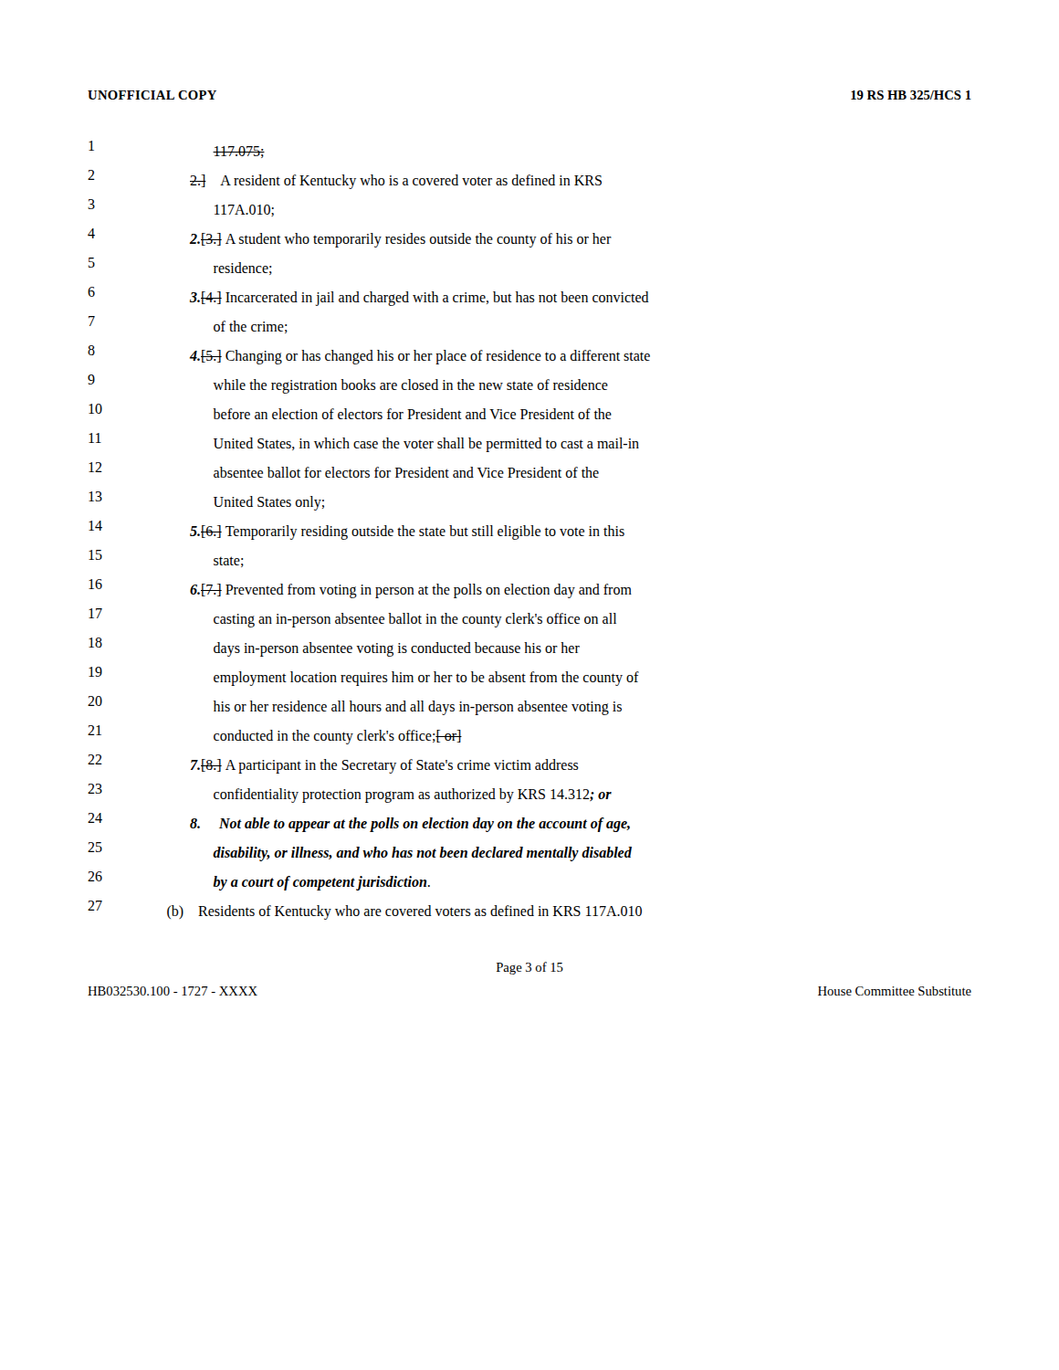UNOFFICIAL COPY
19 RS HB 325/HCS 1
| 1 | 117.075; |
| 2 | 2.] A resident of Kentucky who is a covered voter as defined in KRS |
| 3 | 117A.010; |
| 4 | 2. [3.] A student who temporarily resides outside the county of his or her |
| 5 | residence; |
| 6 | 3. [4.] Incarcerated in jail and charged with a crime, but has not been convicted |
| 7 | of the crime; |
| 8 | 4. [5.] Changing or has changed his or her place of residence to a different state |
| 9 | while the registration books are closed in the new state of residence |
| 10 | before an election of electors for President and Vice President of the |
| 11 | United States, in which case the voter shall be permitted to cast a mail-in |
| 12 | absentee ballot for electors for President and Vice President of the |
| 13 | United States only; |
| 14 | 5. [6.] Temporarily residing outside the state but still eligible to vote in this |
| 15 | state; |
| 16 | 6. [7.] Prevented from voting in person at the polls on election day and from |
| 17 | casting an in-person absentee ballot in the county clerk's office on all |
| 18 | days in-person absentee voting is conducted because his or her |
| 19 | employment location requires him or her to be absent from the county of |
| 20 | his or her residence all hours and all days in-person absentee voting is |
| 21 | conducted in the county clerk's office; [ or] |
| 22 | 7. [8.] A participant in the Secretary of State's crime victim address |
| 23 | confidentiality protection program as authorized by KRS 14.312 ; or |
| 24 | 8. Not able to appear at the polls on election day on the account of age, |
| 25 | disability, or illness, and who has not been declared mentally disabled |
| 26 | by a court of competent jurisdiction . |
| 27 | (b) Residents of Kentucky who are covered voters as defined in KRS 117A.010 |
Page 3 of 15
HB032530.100 - 1727 - XXXX
House Committee Substitute